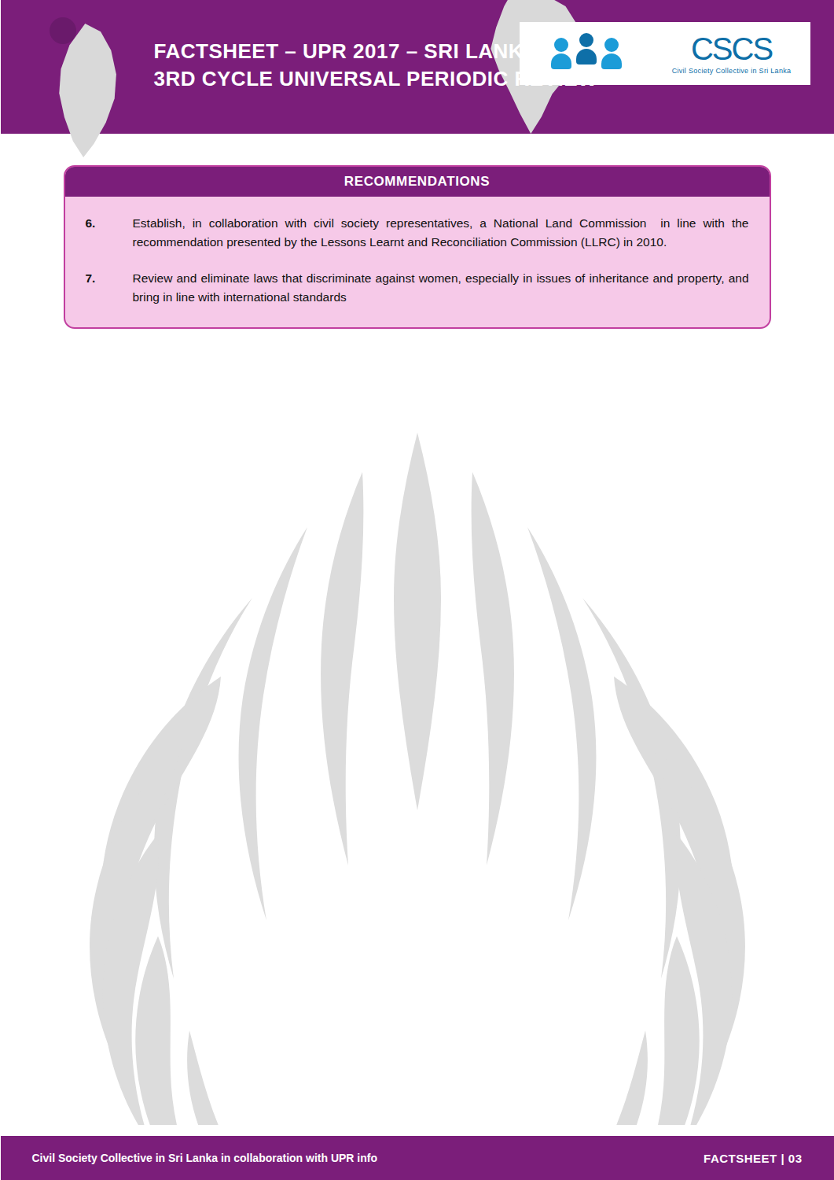Factsheet – UPR 2017 – Sri Lanka
3rd Cycle Universal Periodic Review
CSCS
Civil Society Collective in Sri Lanka
RECOMMENDATIONS
6.
Establish, in collaboration with civil society representatives, a National Land Commission in line with the recommendation presented by the Lessons Learnt and Reconciliation Commission (LLRC) in 2010.
7.
Review and eliminate laws that discriminate against women, especially in issues of inheritance and property, and bring in line with international standards
Civil Society Collective in Sri Lanka in collaboration with UPR info
FACTSHEET | 03